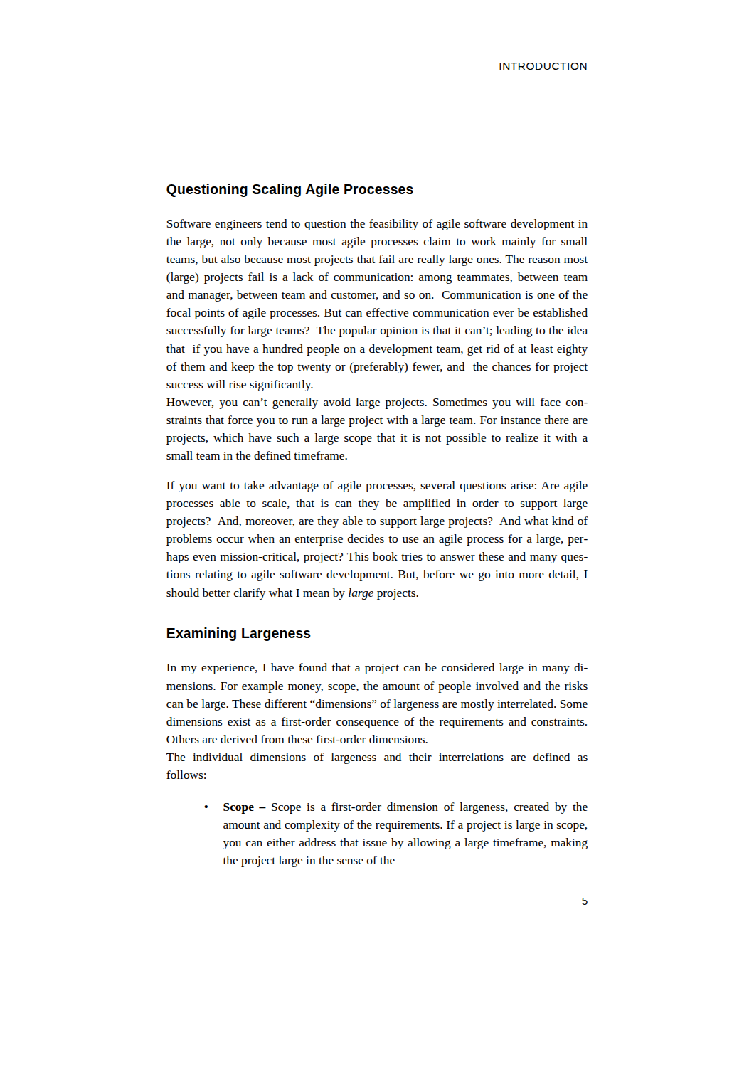INTRODUCTION
Questioning Scaling Agile Processes
Software engineers tend to question the feasibility of agile software development in the large, not only because most agile processes claim to work mainly for small teams, but also because most projects that fail are really large ones. The reason most (large) projects fail is a lack of communication: among teammates, between team and manager, between team and customer, and so on. Communication is one of the focal points of agile processes. But can effective communication ever be established successfully for large teams? The popular opinion is that it can’t; leading to the idea that if you have a hundred people on a development team, get rid of at least eighty of them and keep the top twenty or (preferably) fewer, and the chances for project success will rise significantly.
However, you can’t generally avoid large projects. Sometimes you will face constraints that force you to run a large project with a large team. For instance there are projects, which have such a large scope that it is not possible to realize it with a small team in the defined timeframe.
If you want to take advantage of agile processes, several questions arise: Are agile processes able to scale, that is can they be amplified in order to support large projects? And, moreover, are they able to support large projects? And what kind of problems occur when an enterprise decides to use an agile process for a large, perhaps even mission-critical, project? This book tries to answer these and many questions relating to agile software development. But, before we go into more detail, I should better clarify what I mean by large projects.
Examining Largeness
In my experience, I have found that a project can be considered large in many dimensions. For example money, scope, the amount of people involved and the risks can be large. These different “dimensions” of largeness are mostly interrelated. Some dimensions exist as a first-order consequence of the requirements and constraints. Others are derived from these first-order dimensions.
The individual dimensions of largeness and their interrelations are defined as follows:
Scope – Scope is a first-order dimension of largeness, created by the amount and complexity of the requirements. If a project is large in scope, you can either address that issue by allowing a large timeframe, making the project large in the sense of the
5